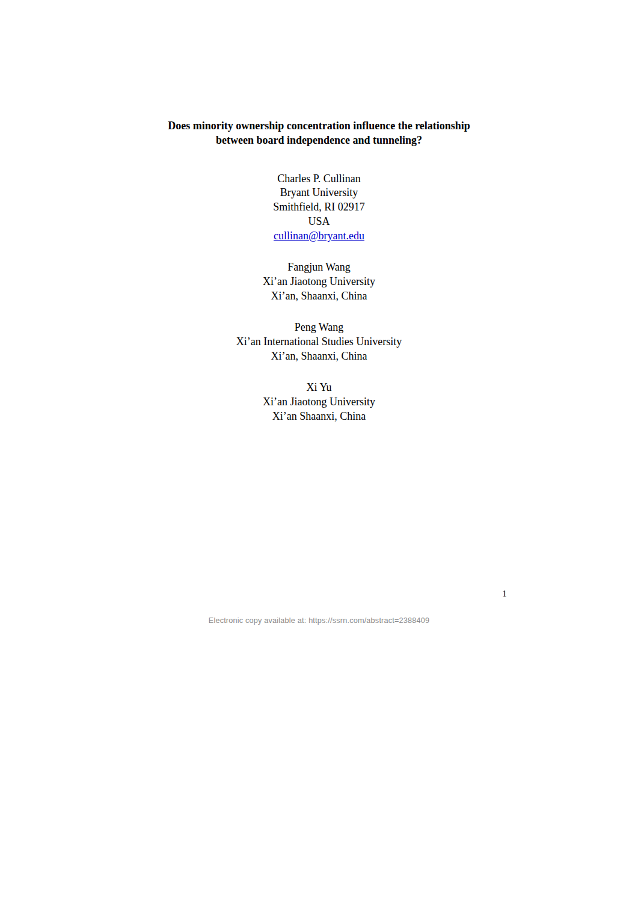Does minority ownership concentration influence the relationship between board independence and tunneling?
Charles P. Cullinan
Bryant University
Smithfield, RI 02917
USA
cullinan@bryant.edu
Fangjun Wang
Xi’an Jiaotong University
Xi’an, Shaanxi, China
Peng Wang
Xi’an International Studies University
Xi’an, Shaanxi, China
Xi Yu
Xi’an Jiaotong University
Xi’an Shaanxi, China
1
Electronic copy available at: https://ssrn.com/abstract=2388409